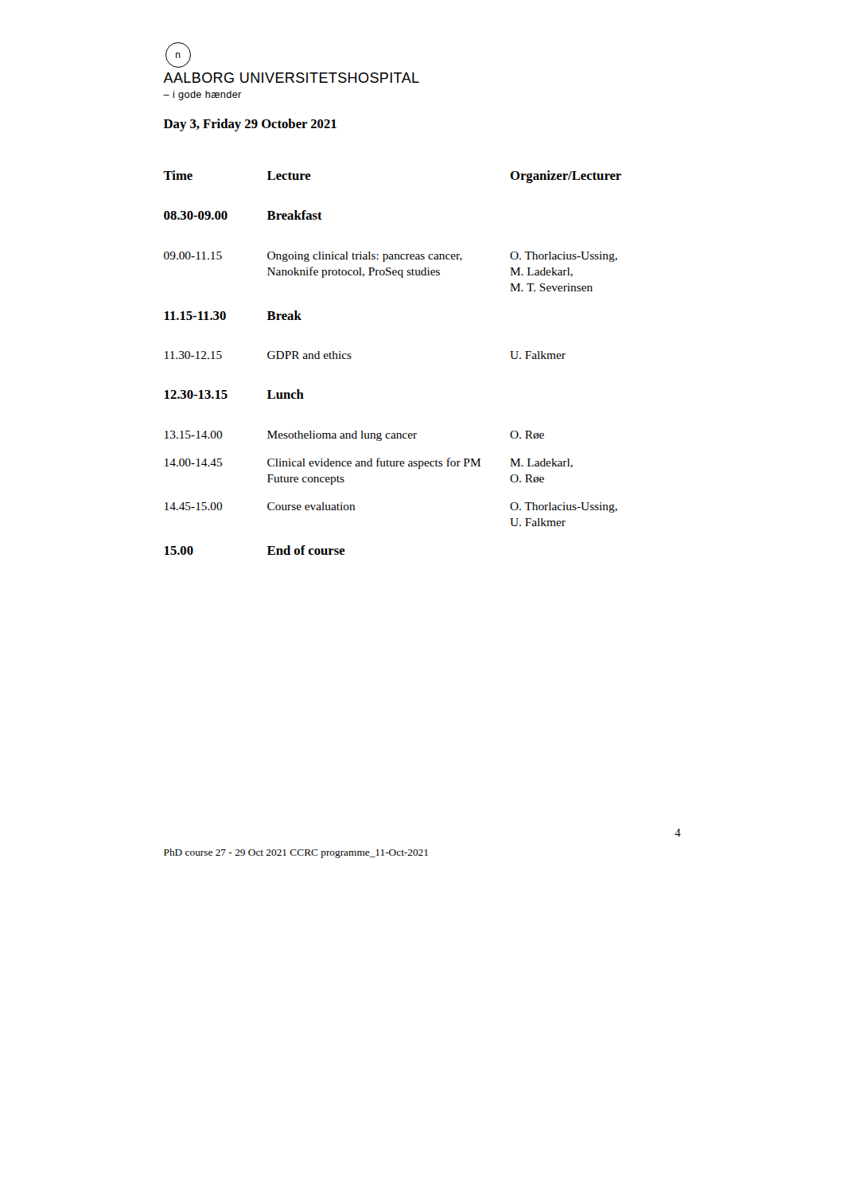n
AALBORG UNIVERSITETSHOSPITAL – i gode hænder
Day 3, Friday 29 October 2021
| Time | Lecture | Organizer/Lecturer |
| --- | --- | --- |
| 08.30-09.00 | Breakfast | |
| 09.00-11.15 | Ongoing clinical trials: pancreas cancer, Nanoknife protocol, ProSeq studies | O. Thorlacius-Ussing, M. Ladekarl, M. T. Severinsen |
| 11.15-11.30 | Break | |
| 11.30-12.15 | GDPR and ethics | U. Falkmer |
| 12.30-13.15 | Lunch | |
| 13.15-14.00 | Mesothelioma and lung cancer | O. Røe |
| 14.00-14.45 | Clinical evidence and future aspects for PM Future concepts | M. Ladekarl, O. Røe |
| 14.45-15.00 | Course evaluation | O. Thorlacius-Ussing, U. Falkmer |
| 15.00 | End of course | |
4
PhD course 27 - 29 Oct 2021 CCRC programme_11-Oct-2021